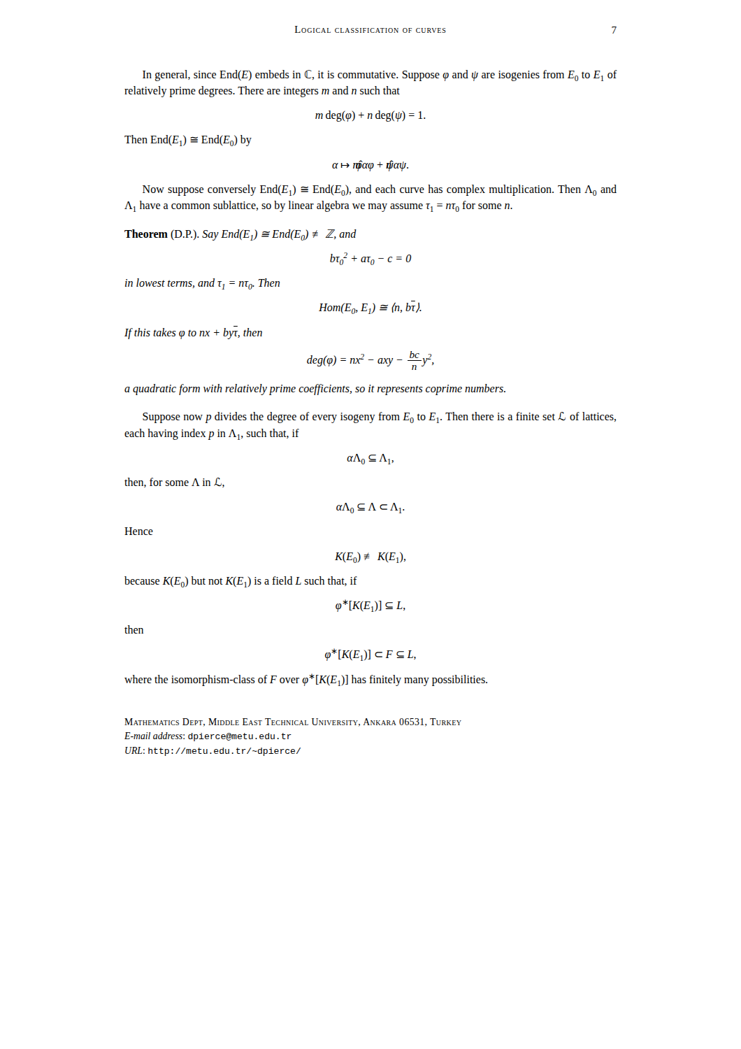Logical classification of curves 7
In general, since End(E) embeds in ℂ, it is commutative. Suppose φ and ψ are isogenies from E0 to E1 of relatively prime degrees. There are integers m and n such that
m deg(φ) + n deg(ψ) = 1.
Then End(E1) ≅ End(E0) by
α ↦ m̂φαφ + n̂ψαψ.
Now suppose conversely End(E1) ≅ End(E0), and each curve has complex multiplication. Then Λ0 and Λ1 have a common sublattice, so by linear algebra we may assume τ1 = nτ0 for some n.
Theorem (D.P.). Say End(E1) ≅ End(E0) ≢ ℤ, and
bτ02 + aτ0 − c = 0
in lowest terms, and τ1 = nτ0. Then
Hom(E0, E1) ≅ ⟨n, bτ⟩.
If this takes φ to nx + byτ, then
deg(φ) = nx2 − axy − bc n y2,
a quadratic form with relatively prime coefficients, so it represents coprime numbers.
Suppose now p divides the degree of every isogeny from E0 to E1. Then there is a finite set ℒ of lattices, each having index p in Λ1, such that, if
αΛ0 ⊆ Λ1,
then, for some Λ in ℒ,
αΛ0 ⊆ Λ ⊂ Λ1.
Hence
K(E0) ≢ K(E1),
because K(E0) but not K(E1) is a field L such that, if
φ∗[K(E1)] ⊆ L,
then
φ∗[K(E1)] ⊂ F ⊆ L,
where the isomorphism-class of F over φ∗[K(E1)] has finitely many possibilities.
Mathematics Dept, Middle East Technical University, Ankara 06531, Turkey
E-mail address: dpierce@metu.edu.tr
URL: http://metu.edu.tr/~dpierce/